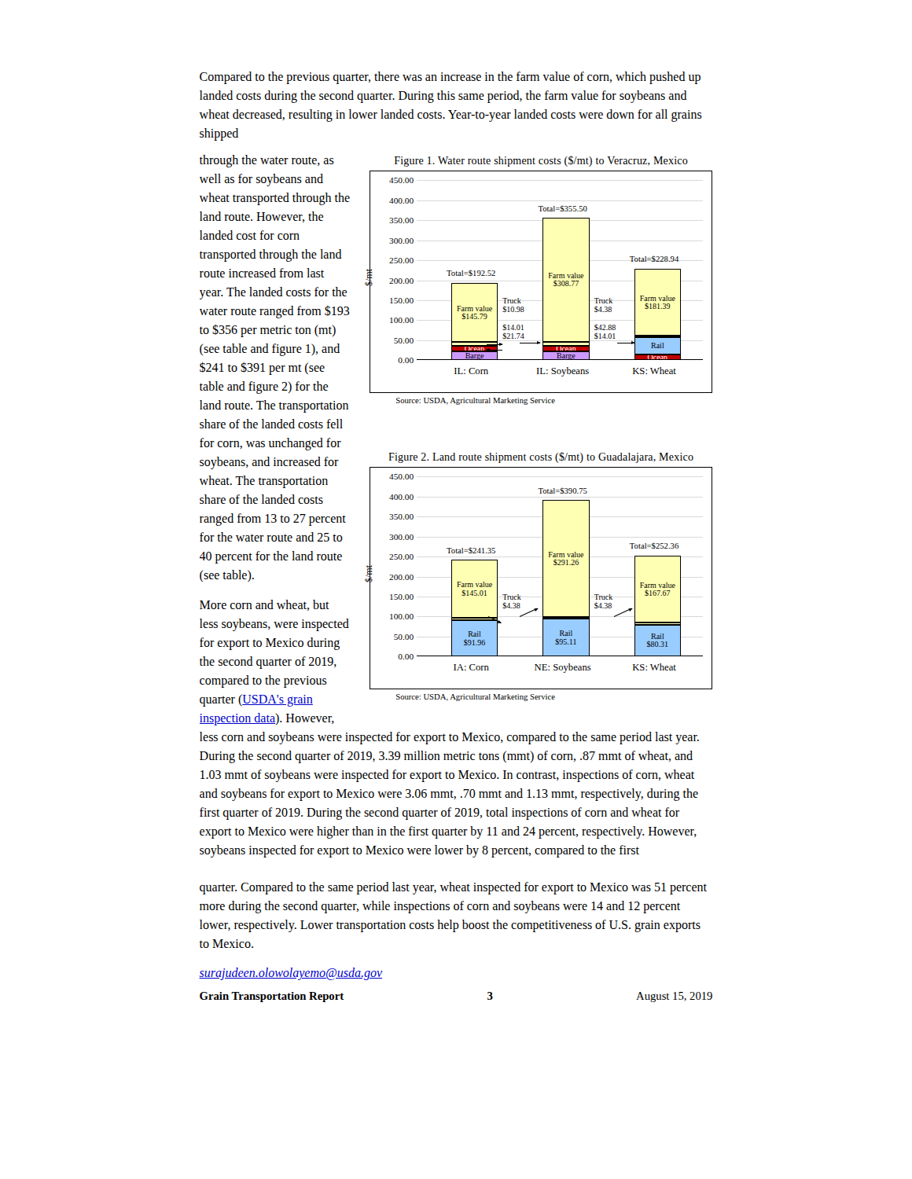Compared to the previous quarter, there was an increase in the farm value of corn, which pushed up landed costs during the second quarter. During this same period, the farm value for soybeans and wheat decreased, resulting in lower landed costs. Year-to-year landed costs were down for all grains shipped
Figure 1. Water route shipment costs ($/mt) to Veracruz, Mexico
$/mt
450.00
400.00
350.00
300.00
250.00
200.00
150.00
100.00
50.00
0.00
Barge
Ocean
Farm value
$145.79
Total=$192.52
Barge
Ocean
Farm value
$308.77
Total=$355.50
Ocean
Rail
Farm value
$181.39
Total=$228.94
Truck
$10.98
$14.01
$21.74
Truck
$4.38
$42.88
$14.01
IL: Corn
IL: Soybeans
KS: Wheat
Source: USDA, Agricultural Marketing Service
Figure 2. Land route shipment costs ($/mt) to Guadalajara, Mexico
$/mt
450.00
400.00
350.00
300.00
250.00
200.00
150.00
100.00
50.00
0.00
Rail
$91.96
Farm value
$145.01
Total=$241.35
Rail
$95.11
Farm value
$291.26
Total=$390.75
Rail
$80.31
Farm value
$167.67
Total=$252.36
Truck
$4.38
Truck
$4.38
IA: Corn
NE: Soybeans
KS: Wheat
Source: USDA, Agricultural Marketing Service
through the water route, as well as for soybeans and wheat transported through the land route. However, the landed cost for corn transported through the land route increased from last year. The landed costs for the water route ranged from $193 to $356 per metric ton (mt) (see table and figure 1), and $241 to $391 per mt (see table and figure 2) for the land route. The transportation share of the landed costs fell for corn, was unchanged for soybeans, and increased for wheat. The transportation share of the landed costs ranged from 13 to 27 percent for the water route and 25 to 40 percent for the land route (see table).
More corn and wheat, but less soybeans, were inspected for export to Mexico during the second quarter of 2019, compared to the previous quarter (USDA's grain inspection data). However, less corn and soybeans were inspected for export to Mexico, compared to the same period last year. During the second quarter of 2019, 3.39 million metric tons (mmt) of corn, .87 mmt of wheat, and 1.03 mmt of soybeans were inspected for export to Mexico. In contrast, inspections of corn, wheat and soybeans for export to Mexico were 3.06 mmt, .70 mmt and 1.13 mmt, respectively, during the first quarter of 2019. During the second quarter of 2019, total inspections of corn and wheat for export to Mexico were higher than in the first quarter by 11 and 24 percent, respectively. However, soybeans inspected for export to Mexico were lower by 8 percent, compared to the first
quarter. Compared to the same period last year, wheat inspected for export to Mexico was 51 percent more during the second quarter, while inspections of corn and soybeans were 14 and 12 percent lower, respectively. Lower transportation costs help boost the competitiveness of U.S. grain exports to Mexico.
surajudeen.olowolayemo@usda.gov
Grain Transportation Report August 15, 2019
3